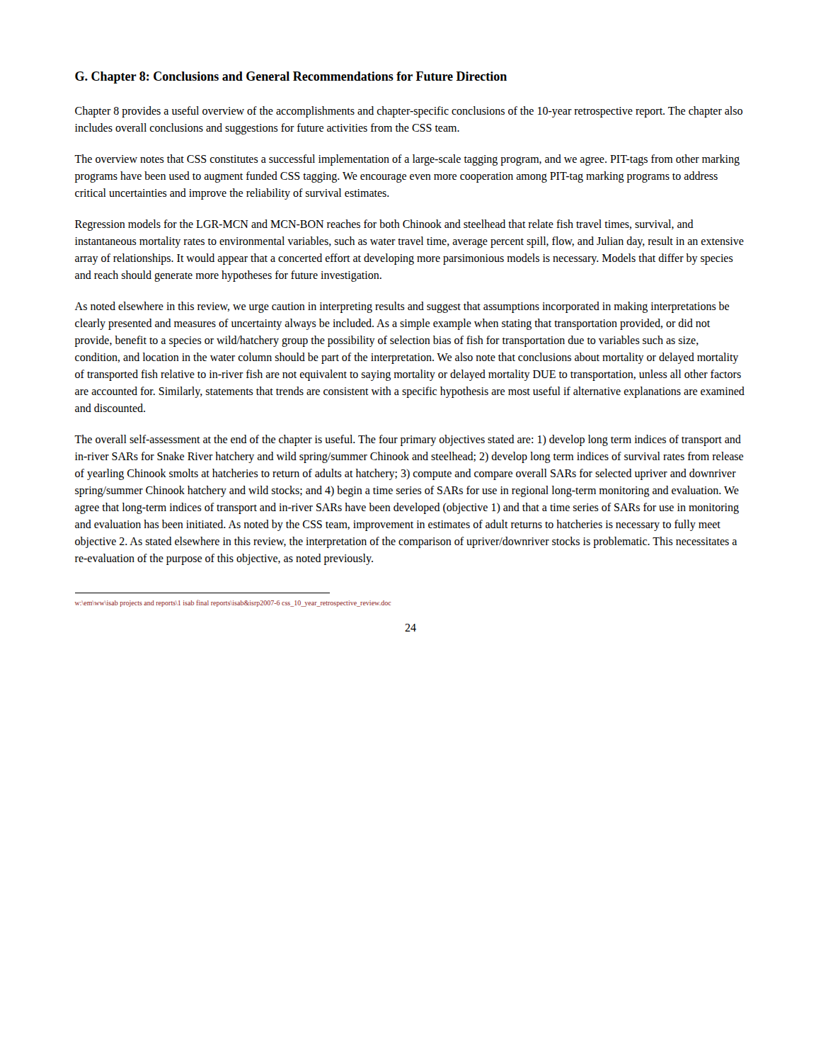G. Chapter 8: Conclusions and General Recommendations for Future Direction
Chapter 8 provides a useful overview of the accomplishments and chapter-specific conclusions of the 10-year retrospective report. The chapter also includes overall conclusions and suggestions for future activities from the CSS team.
The overview notes that CSS constitutes a successful implementation of a large-scale tagging program, and we agree. PIT-tags from other marking programs have been used to augment funded CSS tagging. We encourage even more cooperation among PIT-tag marking programs to address critical uncertainties and improve the reliability of survival estimates.
Regression models for the LGR-MCN and MCN-BON reaches for both Chinook and steelhead that relate fish travel times, survival, and instantaneous mortality rates to environmental variables, such as water travel time, average percent spill, flow, and Julian day, result in an extensive array of relationships. It would appear that a concerted effort at developing more parsimonious models is necessary. Models that differ by species and reach should generate more hypotheses for future investigation.
As noted elsewhere in this review, we urge caution in interpreting results and suggest that assumptions incorporated in making interpretations be clearly presented and measures of uncertainty always be included. As a simple example when stating that transportation provided, or did not provide, benefit to a species or wild/hatchery group the possibility of selection bias of fish for transportation due to variables such as size, condition, and location in the water column should be part of the interpretation. We also note that conclusions about mortality or delayed mortality of transported fish relative to in-river fish are not equivalent to saying mortality or delayed mortality DUE to transportation, unless all other factors are accounted for. Similarly, statements that trends are consistent with a specific hypothesis are most useful if alternative explanations are examined and discounted.
The overall self-assessment at the end of the chapter is useful. The four primary objectives stated are: 1) develop long term indices of transport and in-river SARs for Snake River hatchery and wild spring/summer Chinook and steelhead; 2) develop long term indices of survival rates from release of yearling Chinook smolts at hatcheries to return of adults at hatchery; 3) compute and compare overall SARs for selected upriver and downriver spring/summer Chinook hatchery and wild stocks; and 4) begin a time series of SARs for use in regional long-term monitoring and evaluation. We agree that long-term indices of transport and in-river SARs have been developed (objective 1) and that a time series of SARs for use in monitoring and evaluation has been initiated. As noted by the CSS team, improvement in estimates of adult returns to hatcheries is necessary to fully meet objective 2. As stated elsewhere in this review, the interpretation of the comparison of upriver/downriver stocks is problematic. This necessitates a re-evaluation of the purpose of this objective, as noted previously.
w:\em\ww\isab projects and reports\1 isab final reports\isab&isrp2007-6 css_10_year_retrospective_review.doc
24